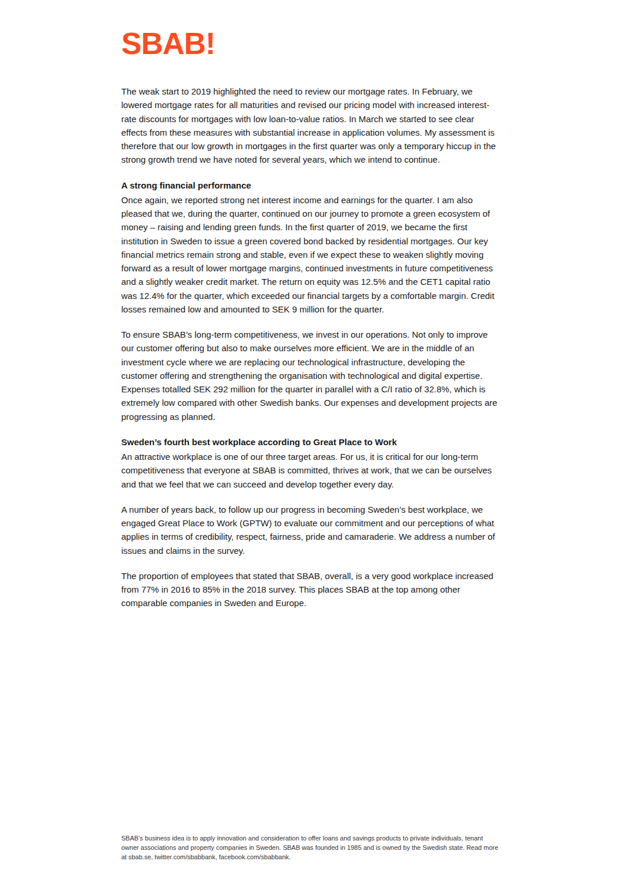SBAB!
The weak start to 2019 highlighted the need to review our mortgage rates. In February, we lowered mortgage rates for all maturities and revised our pricing model with increased interest-rate discounts for mortgages with low loan-to-value ratios. In March we started to see clear effects from these measures with substantial increase in application volumes. My assessment is therefore that our low growth in mortgages in the first quarter was only a temporary hiccup in the strong growth trend we have noted for several years, which we intend to continue.
A strong financial performance
Once again, we reported strong net interest income and earnings for the quarter. I am also pleased that we, during the quarter, continued on our journey to promote a green ecosystem of money – raising and lending green funds. In the first quarter of 2019, we became the first institution in Sweden to issue a green covered bond backed by residential mortgages. Our key financial metrics remain strong and stable, even if we expect these to weaken slightly moving forward as a result of lower mortgage margins, continued investments in future competitiveness and a slightly weaker credit market. The return on equity was 12.5% and the CET1 capital ratio was 12.4% for the quarter, which exceeded our financial targets by a comfortable margin. Credit losses remained low and amounted to SEK 9 million for the quarter.
To ensure SBAB’s long-term competitiveness, we invest in our operations. Not only to improve our customer offering but also to make ourselves more efficient. We are in the middle of an investment cycle where we are replacing our technological infrastructure, developing the customer offering and strengthening the organisation with technological and digital expertise. Expenses totalled SEK 292 million for the quarter in parallel with a C/I ratio of 32.8%, which is extremely low compared with other Swedish banks. Our expenses and development projects are progressing as planned.
Sweden’s fourth best workplace according to Great Place to Work
An attractive workplace is one of our three target areas. For us, it is critical for our long-term competitiveness that everyone at SBAB is committed, thrives at work, that we can be ourselves and that we feel that we can succeed and develop together every day.
A number of years back, to follow up our progress in becoming Sweden’s best workplace, we engaged Great Place to Work (GPTW) to evaluate our commitment and our perceptions of what applies in terms of credibility, respect, fairness, pride and camaraderie. We address a number of issues and claims in the survey.
The proportion of employees that stated that SBAB, overall, is a very good workplace increased from 77% in 2016 to 85% in the 2018 survey. This places SBAB at the top among other comparable companies in Sweden and Europe.
SBAB’s business idea is to apply innovation and consideration to offer loans and savings products to private individuals, tenant owner associations and property companies in Sweden. SBAB was founded in 1985 and is owned by the Swedish state. Read more at sbab.se, twitter.com/sbabbank, facebook.com/sbabbank.